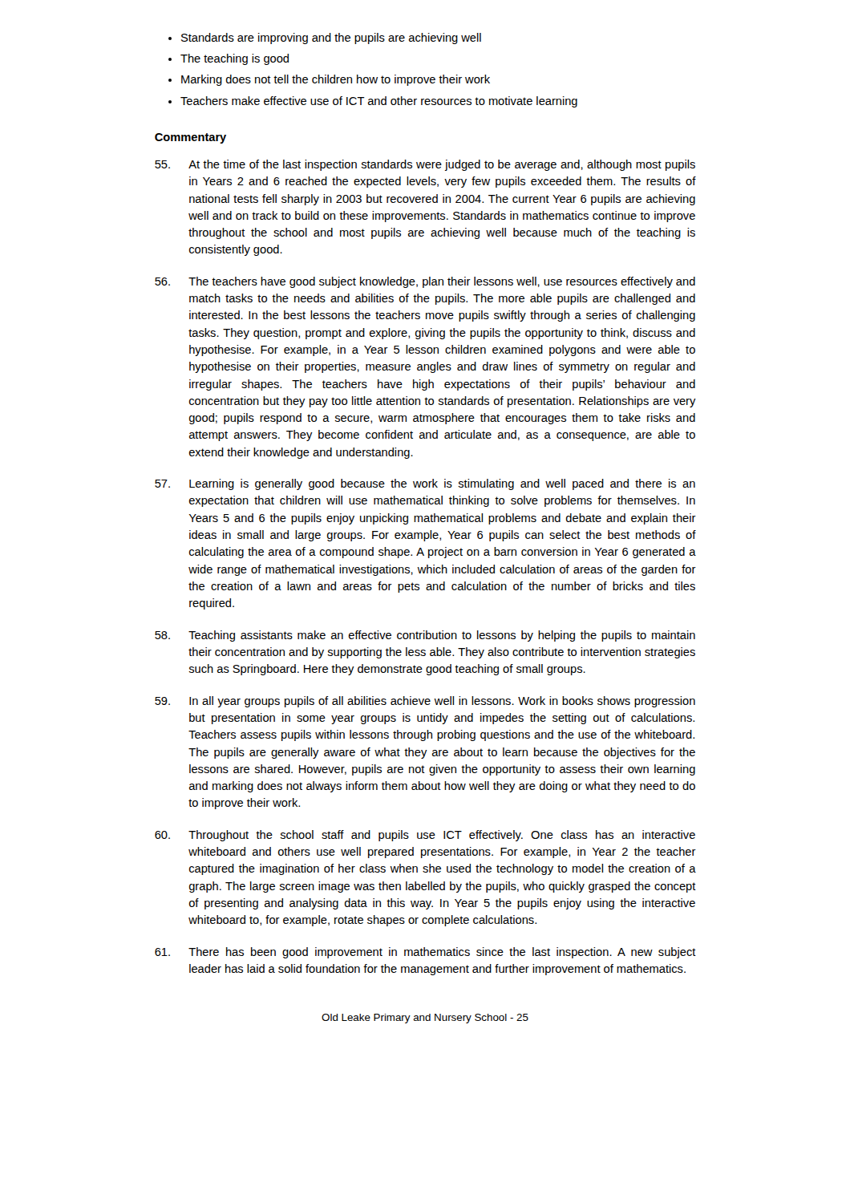Standards are improving and the pupils are achieving well
The teaching is good
Marking does not tell the children how to improve their work
Teachers make effective use of ICT and other resources to motivate learning
Commentary
At the time of the last inspection standards were judged to be average and, although most pupils in Years 2 and 6 reached the expected levels, very few pupils exceeded them. The results of national tests fell sharply in 2003 but recovered in 2004. The current Year 6 pupils are achieving well and on track to build on these improvements. Standards in mathematics continue to improve throughout the school and most pupils are achieving well because much of the teaching is consistently good.
The teachers have good subject knowledge, plan their lessons well, use resources effectively and match tasks to the needs and abilities of the pupils. The more able pupils are challenged and interested. In the best lessons the teachers move pupils swiftly through a series of challenging tasks. They question, prompt and explore, giving the pupils the opportunity to think, discuss and hypothesise. For example, in a Year 5 lesson children examined polygons and were able to hypothesise on their properties, measure angles and draw lines of symmetry on regular and irregular shapes. The teachers have high expectations of their pupils’ behaviour and concentration but they pay too little attention to standards of presentation. Relationships are very good; pupils respond to a secure, warm atmosphere that encourages them to take risks and attempt answers. They become confident and articulate and, as a consequence, are able to extend their knowledge and understanding.
Learning is generally good because the work is stimulating and well paced and there is an expectation that children will use mathematical thinking to solve problems for themselves. In Years 5 and 6 the pupils enjoy unpicking mathematical problems and debate and explain their ideas in small and large groups. For example, Year 6 pupils can select the best methods of calculating the area of a compound shape. A project on a barn conversion in Year 6 generated a wide range of mathematical investigations, which included calculation of areas of the garden for the creation of a lawn and areas for pets and calculation of the number of bricks and tiles required.
Teaching assistants make an effective contribution to lessons by helping the pupils to maintain their concentration and by supporting the less able. They also contribute to intervention strategies such as Springboard. Here they demonstrate good teaching of small groups.
In all year groups pupils of all abilities achieve well in lessons. Work in books shows progression but presentation in some year groups is untidy and impedes the setting out of calculations. Teachers assess pupils within lessons through probing questions and the use of the whiteboard. The pupils are generally aware of what they are about to learn because the objectives for the lessons are shared. However, pupils are not given the opportunity to assess their own learning and marking does not always inform them about how well they are doing or what they need to do to improve their work.
Throughout the school staff and pupils use ICT effectively. One class has an interactive whiteboard and others use well prepared presentations. For example, in Year 2 the teacher captured the imagination of her class when she used the technology to model the creation of a graph. The large screen image was then labelled by the pupils, who quickly grasped the concept of presenting and analysing data in this way. In Year 5 the pupils enjoy using the interactive whiteboard to, for example, rotate shapes or complete calculations.
There has been good improvement in mathematics since the last inspection. A new subject leader has laid a solid foundation for the management and further improvement of mathematics.
Old Leake Primary and Nursery School - 25